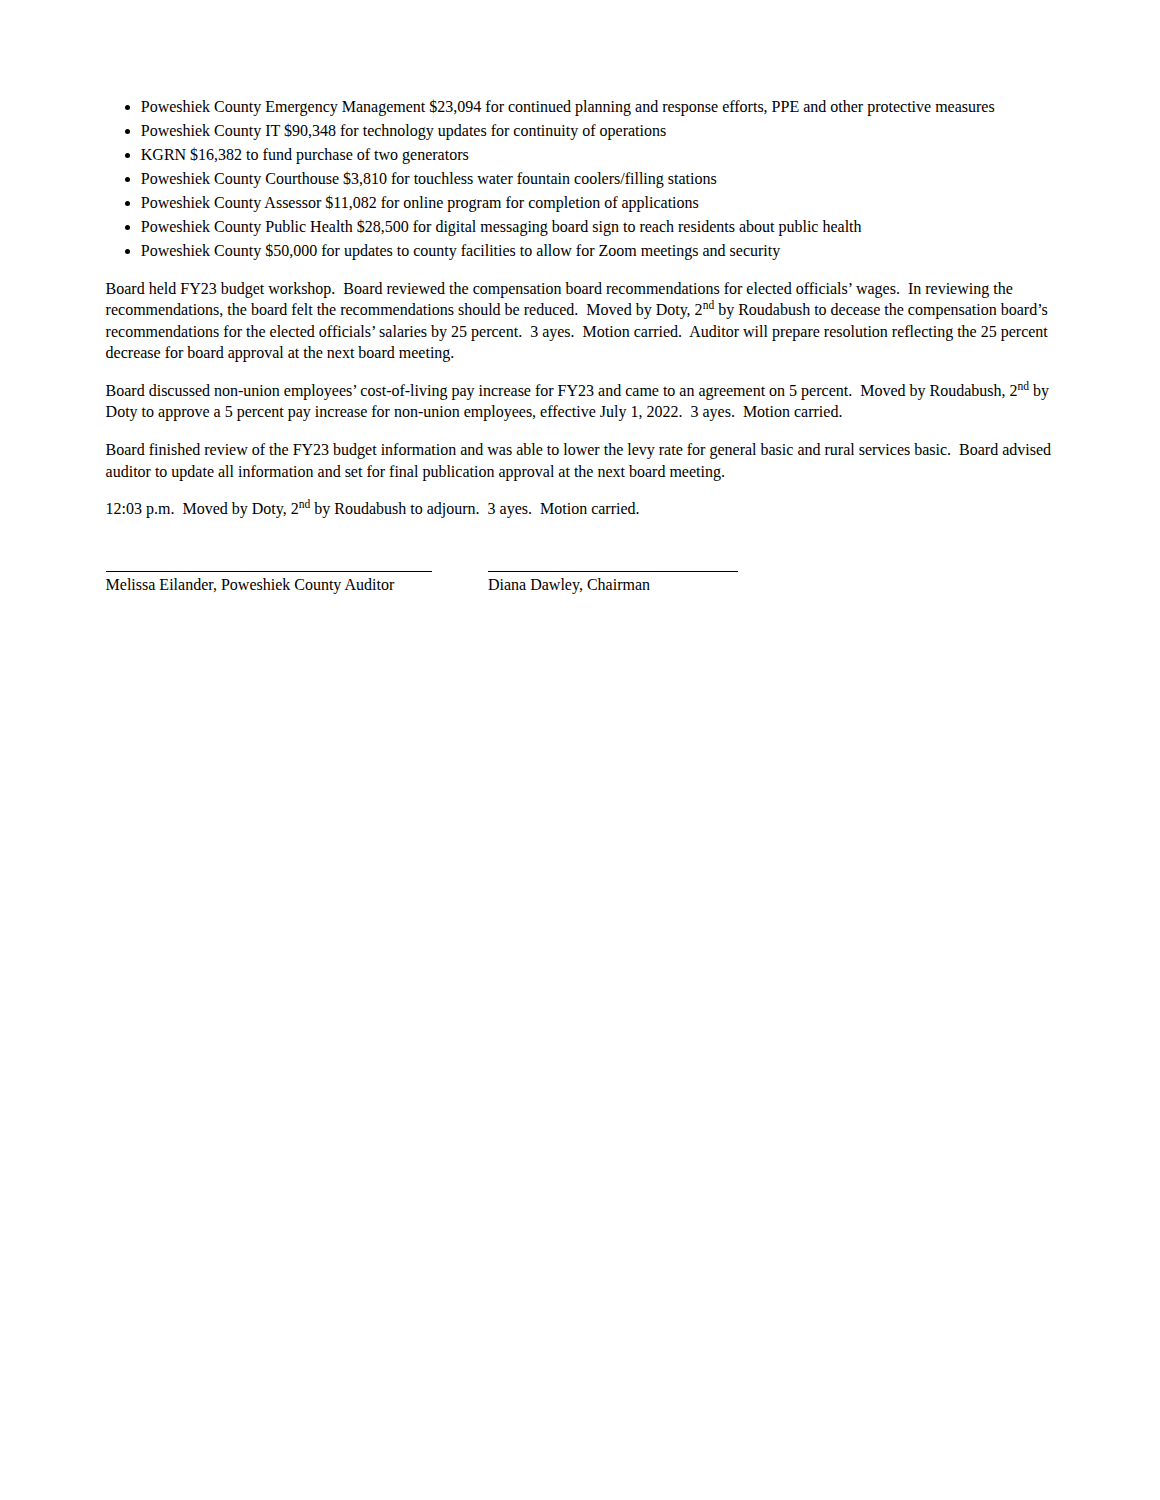Poweshiek County Emergency Management $23,094 for continued planning and response efforts, PPE and other protective measures
Poweshiek County IT $90,348 for technology updates for continuity of operations
KGRN $16,382 to fund purchase of two generators
Poweshiek County Courthouse $3,810 for touchless water fountain coolers/filling stations
Poweshiek County Assessor $11,082 for online program for completion of applications
Poweshiek County Public Health $28,500 for digital messaging board sign to reach residents about public health
Poweshiek County $50,000 for updates to county facilities to allow for Zoom meetings and security
Board held FY23 budget workshop. Board reviewed the compensation board recommendations for elected officials’ wages. In reviewing the recommendations, the board felt the recommendations should be reduced. Moved by Doty, 2nd by Roudabush to decease the compensation board’s recommendations for the elected officials’ salaries by 25 percent. 3 ayes. Motion carried. Auditor will prepare resolution reflecting the 25 percent decrease for board approval at the next board meeting.
Board discussed non-union employees’ cost-of-living pay increase for FY23 and came to an agreement on 5 percent. Moved by Roudabush, 2nd by Doty to approve a 5 percent pay increase for non-union employees, effective July 1, 2022. 3 ayes. Motion carried.
Board finished review of the FY23 budget information and was able to lower the levy rate for general basic and rural services basic. Board advised auditor to update all information and set for final publication approval at the next board meeting.
12:03 p.m. Moved by Doty, 2nd by Roudabush to adjourn. 3 ayes. Motion carried.
Melissa Eilander, Poweshiek County Auditor
Diana Dawley, Chairman